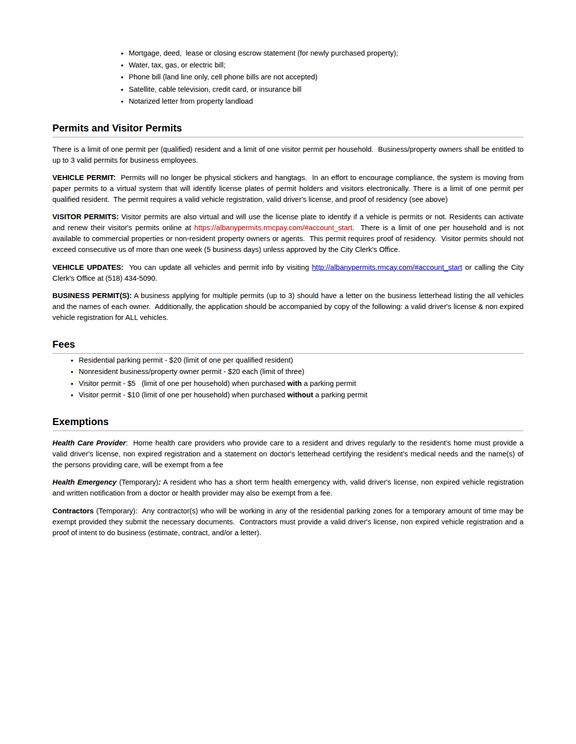Mortgage, deed, lease or closing escrow statement (for newly purchased property);
Water, tax, gas, or electric bill;
Phone bill (land line only, cell phone bills are not accepted)
Satellite, cable television, credit card, or insurance bill
Notarized letter from property landload
Permits and Visitor Permits
There is a limit of one permit per (qualified) resident and a limit of one visitor permit per household. Business/property owners shall be entitled to up to 3 valid permits for business employees.
VEHICLE PERMIT: Permits will no longer be physical stickers and hangtags. In an effort to encourage compliance, the system is moving from paper permits to a virtual system that will identify license plates of permit holders and visitors electronically. There is a limit of one permit per qualified resident. The permit requires a valid vehicle registration, valid driver's license, and proof of residency (see above)
VISITOR PERMITS: Visitor permits are also virtual and will use the license plate to identify if a vehicle is permits or not. Residents can activate and renew their visitor's permits online at https://albanypermits.rmcpay.com/#account_start. There is a limit of one per household and is not available to commercial properties or non-resident property owners or agents. This permit requires proof of residency. Visitor permits should not exceed consecutive us of more than one week (5 business days) unless approved by the City Clerk's Office.
VEHICLE UPDATES: You can update all vehicles and permit info by visiting http://albanypermits.rmcay.com/#account_start or calling the City Clerk's Office at (518) 434-5090.
BUSINESS PERMIT(S): A business applying for multiple permits (up to 3) should have a letter on the business letterhead listing the all vehicles and the names of each owner. Additionally, the application should be accompanied by copy of the following: a valid driver's license & non expired vehicle registration for ALL vehicles.
Fees
Residential parking permit - $20 (limit of one per qualified resident)
Nonresident business/property owner permit - $20 each (limit of three)
Visitor permit - $5 (limit of one per household) when purchased with a parking permit
Visitor permit - $10 (limit of one per household) when purchased without a parking permit
Exemptions
Health Care Provider: Home health care providers who provide care to a resident and drives regularly to the resident's home must provide a valid driver's license, non expired registration and a statement on doctor's letterhead certifying the resident's medical needs and the name(s) of the persons providing care, will be exempt from a fee
Health Emergency (Temporary): A resident who has a short term health emergency with, valid driver's license, non expired vehicle registration and written notification from a doctor or health provider may also be exempt from a fee.
Contractors (Temporary): Any contractor(s) who will be working in any of the residential parking zones for a temporary amount of time may be exempt provided they submit the necessary documents. Contractors must provide a valid driver's license, non expired vehicle registration and a proof of intent to do business (estimate, contract, and/or a letter).